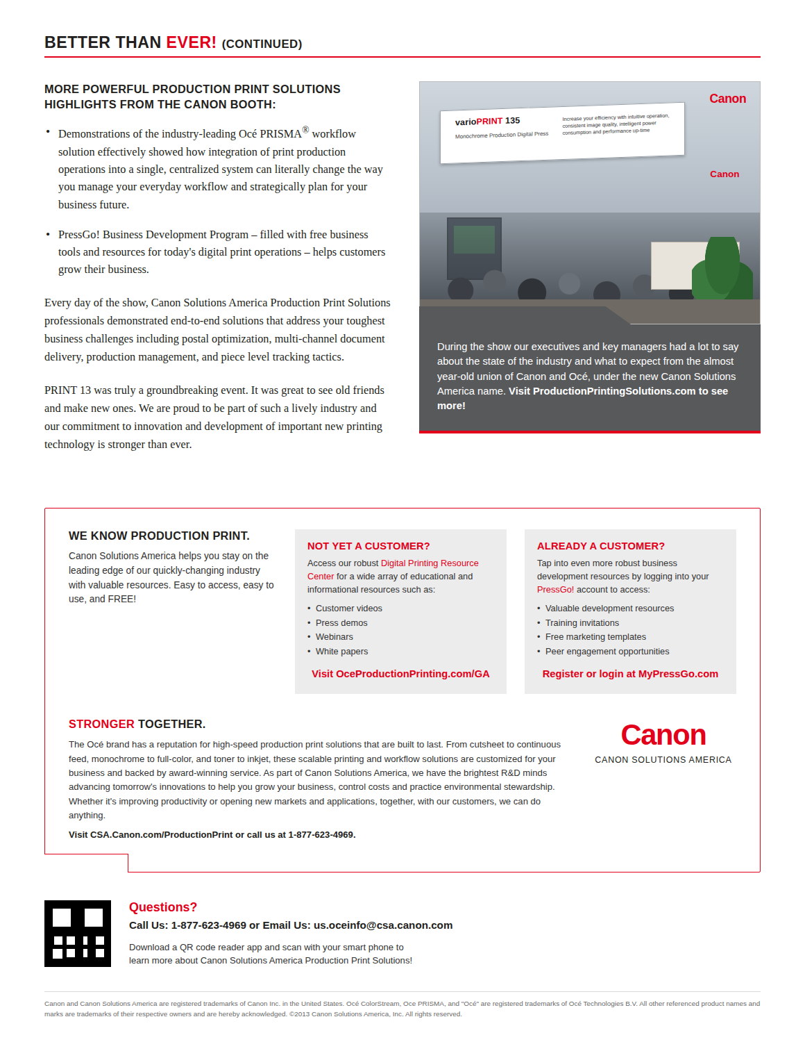Better Than Ever! (Continued)
More Powerful Production Print Solutions
Highlights from the Canon Booth:
Demonstrations of the industry-leading Océ PRISMA® workflow solution effectively showed how integration of print production operations into a single, centralized system can literally change the way you manage your everyday workflow and strategically plan for your business future.
PressGo! Business Development Program – filled with free business tools and resources for today's digital print operations – helps customers grow their business.
Every day of the show, Canon Solutions America Production Print Solutions professionals demonstrated end-to-end solutions that address your toughest business challenges including postal optimization, multi-channel document delivery, production management, and piece level tracking tactics.
PRINT 13 was truly a groundbreaking event. It was great to see old friends and make new ones. We are proud to be part of such a lively industry and our commitment to innovation and development of important new printing technology is stronger than ever.
Canon
varioPRINT 135
Monochrome Production Digital Press
Increase your efficiency with intuitive operation, consistent image quality, intelligent power consumption and performance up-time
Canon
During the show our executives and key managers had a lot to say about the state of the industry and what to expect from the almost year-old union of Canon and Océ, under the new Canon Solutions America name. Visit ProductionPrintingSolutions.com to see more!
We Know Production Print.
Canon Solutions America helps you stay on the leading edge of our quickly-changing industry with valuable resources. Easy to access, easy to use, and FREE!
Not Yet a Customer?
Access our robust Digital Printing Resource Center for a wide array of educational and informational resources such as:
Customer videos
Press demos
Webinars
White papers
Visit OceProductionPrinting.com/GA
Already a Customer?
Tap into even more robust business development resources by logging into your PressGo! account to access:
Valuable development resources
Training invitations
Free marketing templates
Peer engagement opportunities
Register or login at MyPressGo.com
Stronger Together.
The Océ brand has a reputation for high-speed production print solutions that are built to last. From cutsheet to continuous feed, monochrome to full-color, and toner to inkjet, these scalable printing and workflow solutions are customized for your business and backed by award-winning service. As part of Canon Solutions America, we have the brightest R&D minds advancing tomorrow's innovations to help you grow your business, control costs and practice environmental stewardship. Whether it's improving productivity or opening new markets and applications, together, with our customers, we can do anything.
Visit CSA.Canon.com/ProductionPrint or call us at 1-877-623-4969.
Canon
Canon Solutions America
Questions?
Call Us: 1-877-623-4969 or Email Us: us.oceinfo@csa.canon.com
Download a QR code reader app and scan with your smart phone to
learn more about Canon Solutions America Production Print Solutions!
Canon and Canon Solutions America are registered trademarks of Canon Inc. in the United States. Océ ColorStream, Oce PRISMA, and "Océ" are registered trademarks of Océ Technologies B.V. All other referenced product names and marks are trademarks of their respective owners and are hereby acknowledged. ©2013 Canon Solutions America, Inc. All rights reserved.